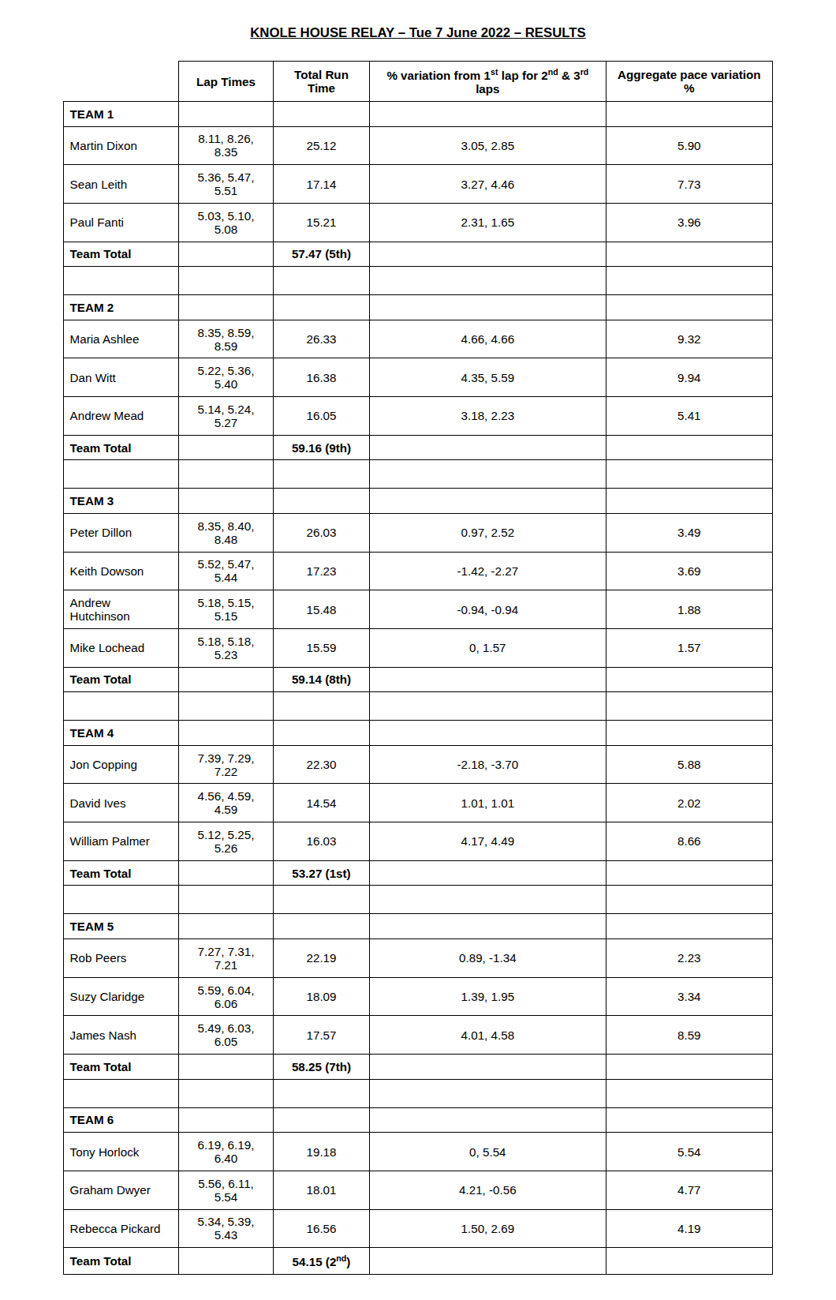KNOLE HOUSE RELAY – Tue 7 June 2022 – RESULTS
| | Lap Times | Total Run Time | % variation from 1 st lap for 2 nd & 3 rd laps | Aggregate pace variation % |
| --- | --- | --- | --- | --- |
| TEAM 1 | | | | |
| Martin Dixon | 8.11, 8.26, 8.35 | 25.12 | 3.05, 2.85 | 5.90 |
| Sean Leith | 5.36, 5.47, 5.51 | 17.14 | 3.27, 4.46 | 7.73 |
| Paul Fanti | 5.03, 5.10, 5.08 | 15.21 | 2.31, 1.65 | 3.96 |
| Team Total | | 57.47 (5th) | | |
| TEAM 2 | | | | |
| Maria Ashlee | 8.35, 8.59, 8.59 | 26.33 | 4.66, 4.66 | 9.32 |
| Dan Witt | 5.22, 5.36, 5.40 | 16.38 | 4.35, 5.59 | 9.94 |
| Andrew Mead | 5.14, 5.24, 5.27 | 16.05 | 3.18, 2.23 | 5.41 |
| Team Total | | 59.16 (9th) | | |
| TEAM 3 | | | | |
| Peter Dillon | 8.35, 8.40, 8.48 | 26.03 | 0.97, 2.52 | 3.49 |
| Keith Dowson | 5.52, 5.47, 5.44 | 17.23 | -1.42, -2.27 | 3.69 |
| Andrew Hutchinson | 5.18, 5.15, 5.15 | 15.48 | -0.94, -0.94 | 1.88 |
| Mike Lochead | 5.18, 5.18, 5.23 | 15.59 | 0, 1.57 | 1.57 |
| Team Total | | 59.14 (8th) | | |
| TEAM 4 | | | | |
| Jon Copping | 7.39, 7.29, 7.22 | 22.30 | -2.18, -3.70 | 5.88 |
| David Ives | 4.56, 4.59, 4.59 | 14.54 | 1.01, 1.01 | 2.02 |
| William Palmer | 5.12, 5.25, 5.26 | 16.03 | 4.17, 4.49 | 8.66 |
| Team Total | | 53.27 (1st) | | |
| TEAM 5 | | | | |
| Rob Peers | 7.27, 7.31, 7.21 | 22.19 | 0.89, -1.34 | 2.23 |
| Suzy Claridge | 5.59, 6.04, 6.06 | 18.09 | 1.39, 1.95 | 3.34 |
| James Nash | 5.49, 6.03, 6.05 | 17.57 | 4.01, 4.58 | 8.59 |
| Team Total | | 58.25 (7th) | | |
| TEAM 6 | | | | |
| Tony Horlock | 6.19, 6.19, 6.40 | 19.18 | 0, 5.54 | 5.54 |
| Graham Dwyer | 5.56, 6.11, 5.54 | 18.01 | 4.21, -0.56 | 4.77 |
| Rebecca Pickard | 5.34, 5.39, 5.43 | 16.56 | 1.50, 2.69 | 4.19 |
| Team Total | | 54.15 (2 nd ) | | |